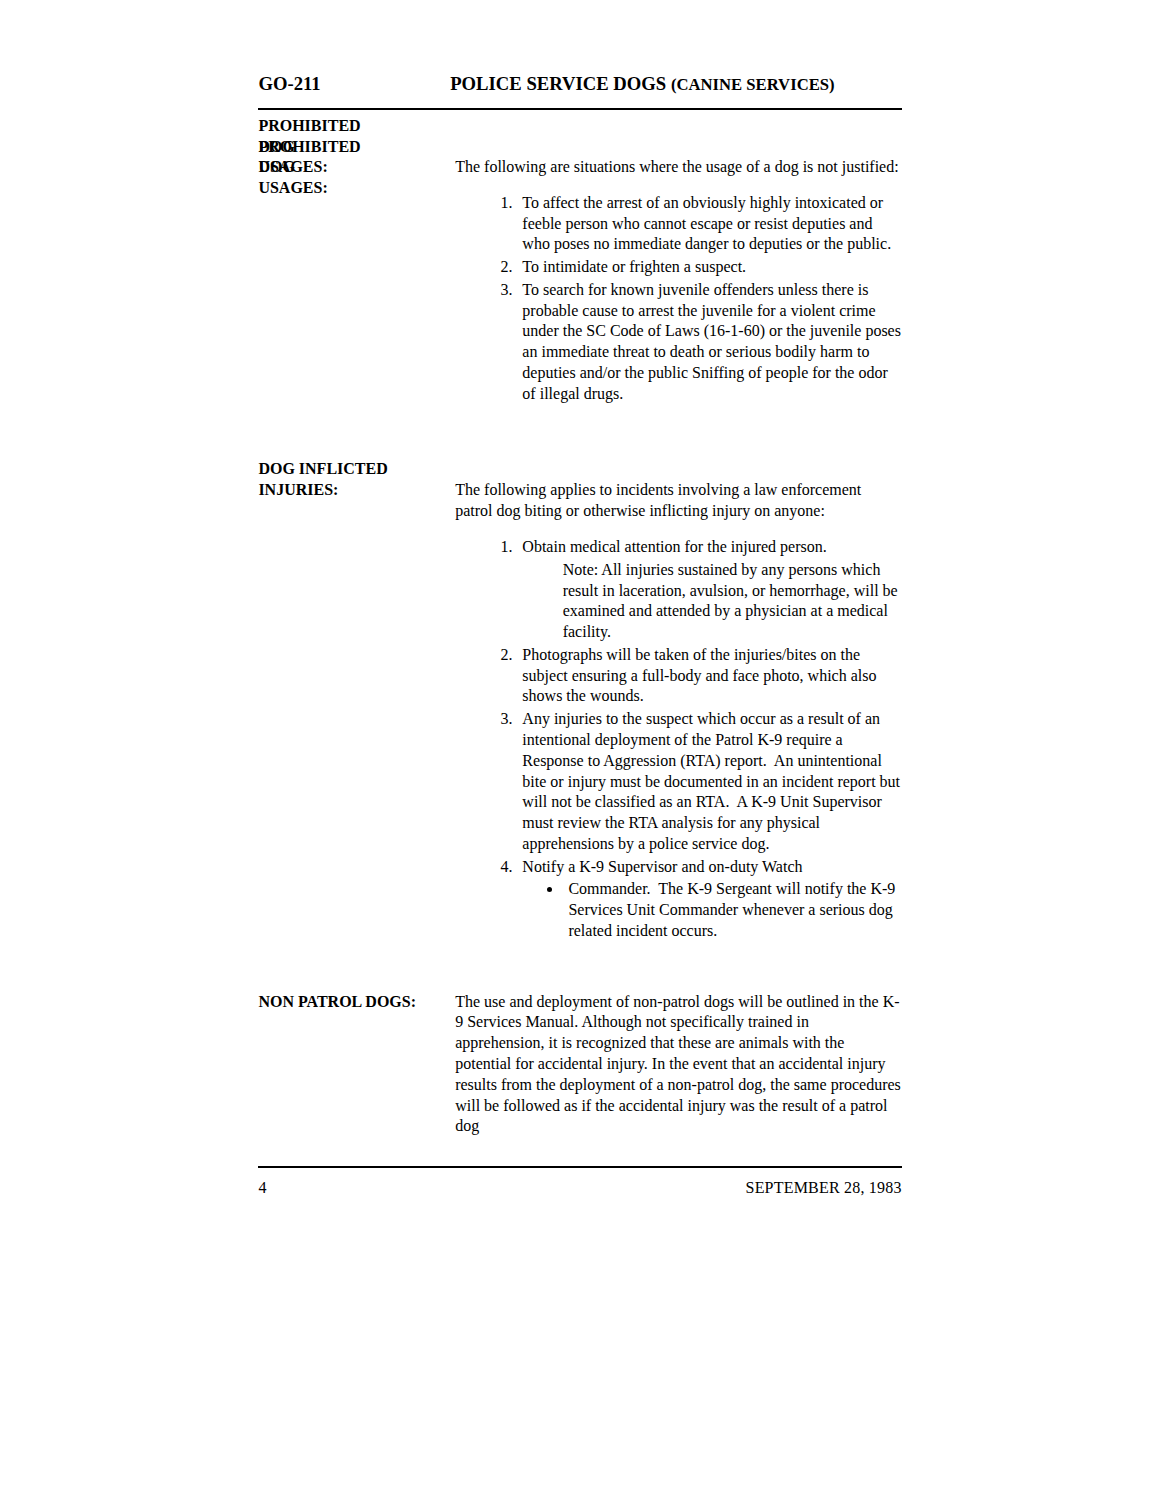GO-211
POLICE SERVICE DOGS (CANINE SERVICES)
| PROHIBITED DOG USAGES: | |
| PROHIBITED DOG USAGES: | |
| PROHIBITED DOG USAGES: | The following are situations where the usage of a dog is not justified: To affect the arrest of an obviously highly intoxicated or feeble person who cannot escape or resist deputies and who poses no immediate danger to deputies or the public. To intimidate or frighten a suspect. To search for known juvenile offenders unless there is probable cause to arrest the juvenile for a violent crime under the SC Code of Laws (16-1-60) or the juvenile poses an immediate threat to death or serious bodily harm to deputies and/or the public Sniffing of people for the odor of illegal drugs. |
| DOG INFLICTED INJURIES: | The following applies to incidents involving a law enforcement patrol dog biting or otherwise inflicting injury on anyone: Obtain medical attention for the injured person. Note: All injuries sustained by any persons which result in laceration, avulsion, or hemorrhage, will be examined and attended by a physician at a medical facility. Photographs will be taken of the injuries/bites on the subject ensuring a full-body and face photo, which also shows the wounds. Any injuries to the suspect which occur as a result of an intentional deployment of the Patrol K-9 require a Response to Aggression (RTA) report. An unintentional bite or injury must be documented in an incident report but will not be classified as an RTA. A K-9 Unit Supervisor must review the RTA analysis for any physical apprehensions by a police service dog. Notify a K-9 Supervisor and on-duty Watch Commander. The K-9 Sergeant will notify the K-9 Services Unit Commander whenever a serious dog related incident occurs. |
| NON PATROL DOGS: | The use and deployment of non-patrol dogs will be outlined in the K-9 Services Manual. Although not specifically trained in apprehension, it is recognized that these are animals with the potential for accidental injury. In the event that an accidental injury results from the deployment of a non-patrol dog, the same procedures will be followed as if the accidental injury was the result of a patrol dog |
4
SEPTEMBER 28, 1983